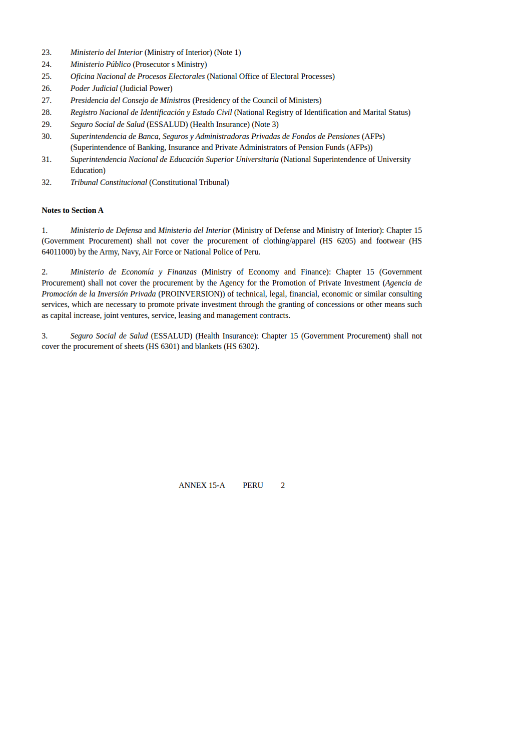23. Ministerio del Interior (Ministry of Interior) (Note 1)
24. Ministerio Público (Prosecutor s Ministry)
25. Oficina Nacional de Procesos Electorales (National Office of Electoral Processes)
26. Poder Judicial (Judicial Power)
27. Presidencia del Consejo de Ministros (Presidency of the Council of Ministers)
28. Registro Nacional de Identificación y Estado Civil (National Registry of Identification and Marital Status)
29. Seguro Social de Salud (ESSALUD) (Health Insurance) (Note 3)
30. Superintendencia de Banca, Seguros y Administradoras Privadas de Fondos de Pensiones (AFPs) (Superintendence of Banking, Insurance and Private Administrators of Pension Funds (AFPs))
31. Superintendencia Nacional de Educación Superior Universitaria (National Superintendence of University Education)
32. Tribunal Constitucional (Constitutional Tribunal)
Notes to Section A
1. Ministerio de Defensa and Ministerio del Interior (Ministry of Defense and Ministry of Interior): Chapter 15 (Government Procurement) shall not cover the procurement of clothing/apparel (HS 6205) and footwear (HS 64011000) by the Army, Navy, Air Force or National Police of Peru.
2. Ministerio de Economía y Finanzas (Ministry of Economy and Finance): Chapter 15 (Government Procurement) shall not cover the procurement by the Agency for the Promotion of Private Investment (Agencia de Promoción de la Inversión Privada (PROINVERSION)) of technical, legal, financial, economic or similar consulting services, which are necessary to promote private investment through the granting of concessions or other means such as capital increase, joint ventures, service, leasing and management contracts.
3. Seguro Social de Salud (ESSALUD) (Health Insurance): Chapter 15 (Government Procurement) shall not cover the procurement of sheets (HS 6301) and blankets (HS 6302).
ANNEX 15-A PERU 2